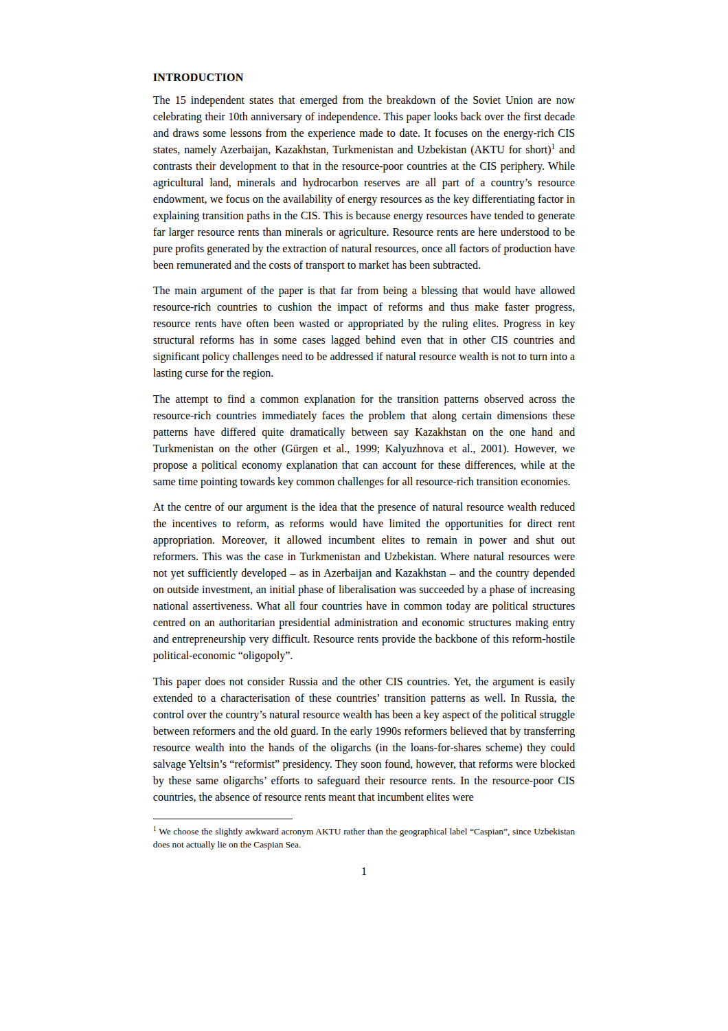INTRODUCTION
The 15 independent states that emerged from the breakdown of the Soviet Union are now celebrating their 10th anniversary of independence. This paper looks back over the first decade and draws some lessons from the experience made to date. It focuses on the energy-rich CIS states, namely Azerbaijan, Kazakhstan, Turkmenistan and Uzbekistan (AKTU for short)1 and contrasts their development to that in the resource-poor countries at the CIS periphery. While agricultural land, minerals and hydrocarbon reserves are all part of a country’s resource endowment, we focus on the availability of energy resources as the key differentiating factor in explaining transition paths in the CIS. This is because energy resources have tended to generate far larger resource rents than minerals or agriculture. Resource rents are here understood to be pure profits generated by the extraction of natural resources, once all factors of production have been remunerated and the costs of transport to market has been subtracted.
The main argument of the paper is that far from being a blessing that would have allowed resource-rich countries to cushion the impact of reforms and thus make faster progress, resource rents have often been wasted or appropriated by the ruling elites. Progress in key structural reforms has in some cases lagged behind even that in other CIS countries and significant policy challenges need to be addressed if natural resource wealth is not to turn into a lasting curse for the region.
The attempt to find a common explanation for the transition patterns observed across the resource-rich countries immediately faces the problem that along certain dimensions these patterns have differed quite dramatically between say Kazakhstan on the one hand and Turkmenistan on the other (Gürgen et al., 1999; Kalyuzhnova et al., 2001). However, we propose a political economy explanation that can account for these differences, while at the same time pointing towards key common challenges for all resource-rich transition economies.
At the centre of our argument is the idea that the presence of natural resource wealth reduced the incentives to reform, as reforms would have limited the opportunities for direct rent appropriation. Moreover, it allowed incumbent elites to remain in power and shut out reformers. This was the case in Turkmenistan and Uzbekistan. Where natural resources were not yet sufficiently developed – as in Azerbaijan and Kazakhstan – and the country depended on outside investment, an initial phase of liberalisation was succeeded by a phase of increasing national assertiveness. What all four countries have in common today are political structures centred on an authoritarian presidential administration and economic structures making entry and entrepreneurship very difficult. Resource rents provide the backbone of this reform-hostile political-economic “oligopoly”.
This paper does not consider Russia and the other CIS countries. Yet, the argument is easily extended to a characterisation of these countries’ transition patterns as well. In Russia, the control over the country’s natural resource wealth has been a key aspect of the political struggle between reformers and the old guard. In the early 1990s reformers believed that by transferring resource wealth into the hands of the oligarchs (in the loans-for-shares scheme) they could salvage Yeltsin’s “reformist” presidency. They soon found, however, that reforms were blocked by these same oligarchs’ efforts to safeguard their resource rents. In the resource-poor CIS countries, the absence of resource rents meant that incumbent elites were
1 We choose the slightly awkward acronym AKTU rather than the geographical label “Caspian”, since Uzbekistan does not actually lie on the Caspian Sea.
1